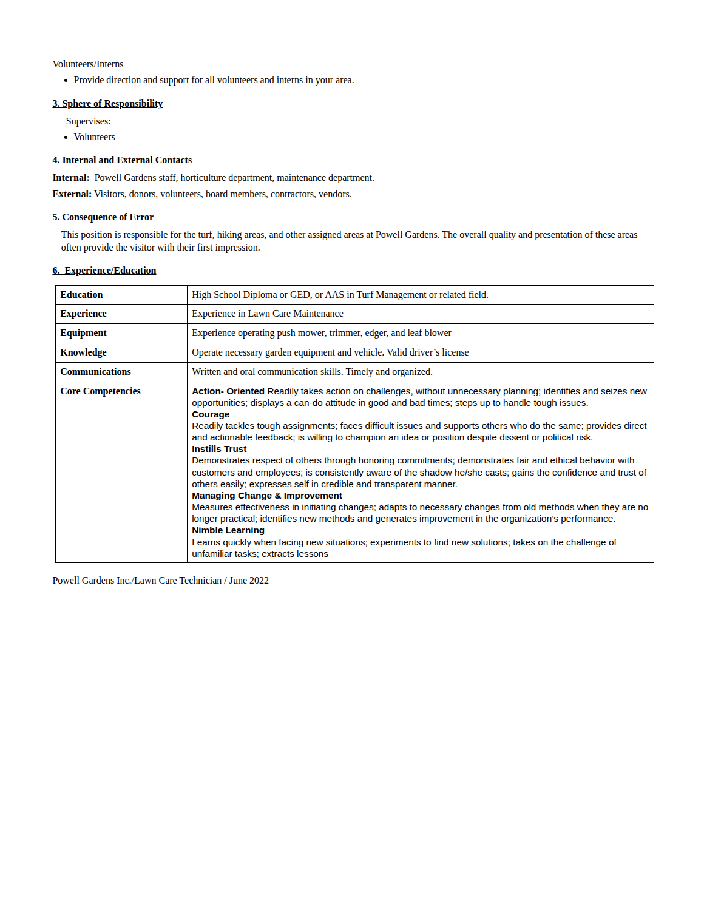Volunteers/Interns
Provide direction and support for all volunteers and interns in your area.
3. Sphere of Responsibility
Supervises:
Volunteers
4. Internal and External Contacts
Internal: Powell Gardens staff, horticulture department, maintenance department.
External: Visitors, donors, volunteers, board members, contractors, vendors.
5. Consequence of Error
This position is responsible for the turf, hiking areas, and other assigned areas at Powell Gardens. The overall quality and presentation of these areas often provide the visitor with their first impression.
6. Experience/Education
| Education | High School Diploma or GED, or AAS in Turf Management or related field. |
| Experience | Experience in Lawn Care Maintenance |
| Equipment | Experience operating push mower, trimmer, edger, and leaf blower |
| Knowledge | Operate necessary garden equipment and vehicle. Valid driver’s license |
| Communications | Written and oral communication skills. Timely and organized. |
| Core Competencies | Action- Oriented Readily takes action on challenges, without unnecessary planning; identifies and seizes new opportunities; displays a can-do attitude in good and bad times; steps up to handle tough issues. Courage Readily tackles tough assignments; faces difficult issues and supports others who do the same; provides direct and actionable feedback; is willing to champion an idea or position despite dissent or political risk. Instills Trust Demonstrates respect of others through honoring commitments; demonstrates fair and ethical behavior with customers and employees; is consistently aware of the shadow he/she casts; gains the confidence and trust of others easily; expresses self in credible and transparent manner. Managing Change & Improvement Measures effectiveness in initiating changes; adapts to necessary changes from old methods when they are no longer practical; identifies new methods and generates improvement in the organization’s performance. Nimble Learning Learns quickly when facing new situations; experiments to find new solutions; takes on the challenge of unfamiliar tasks; extracts lessons |
Powell Gardens Inc./Lawn Care Technician / June 2022